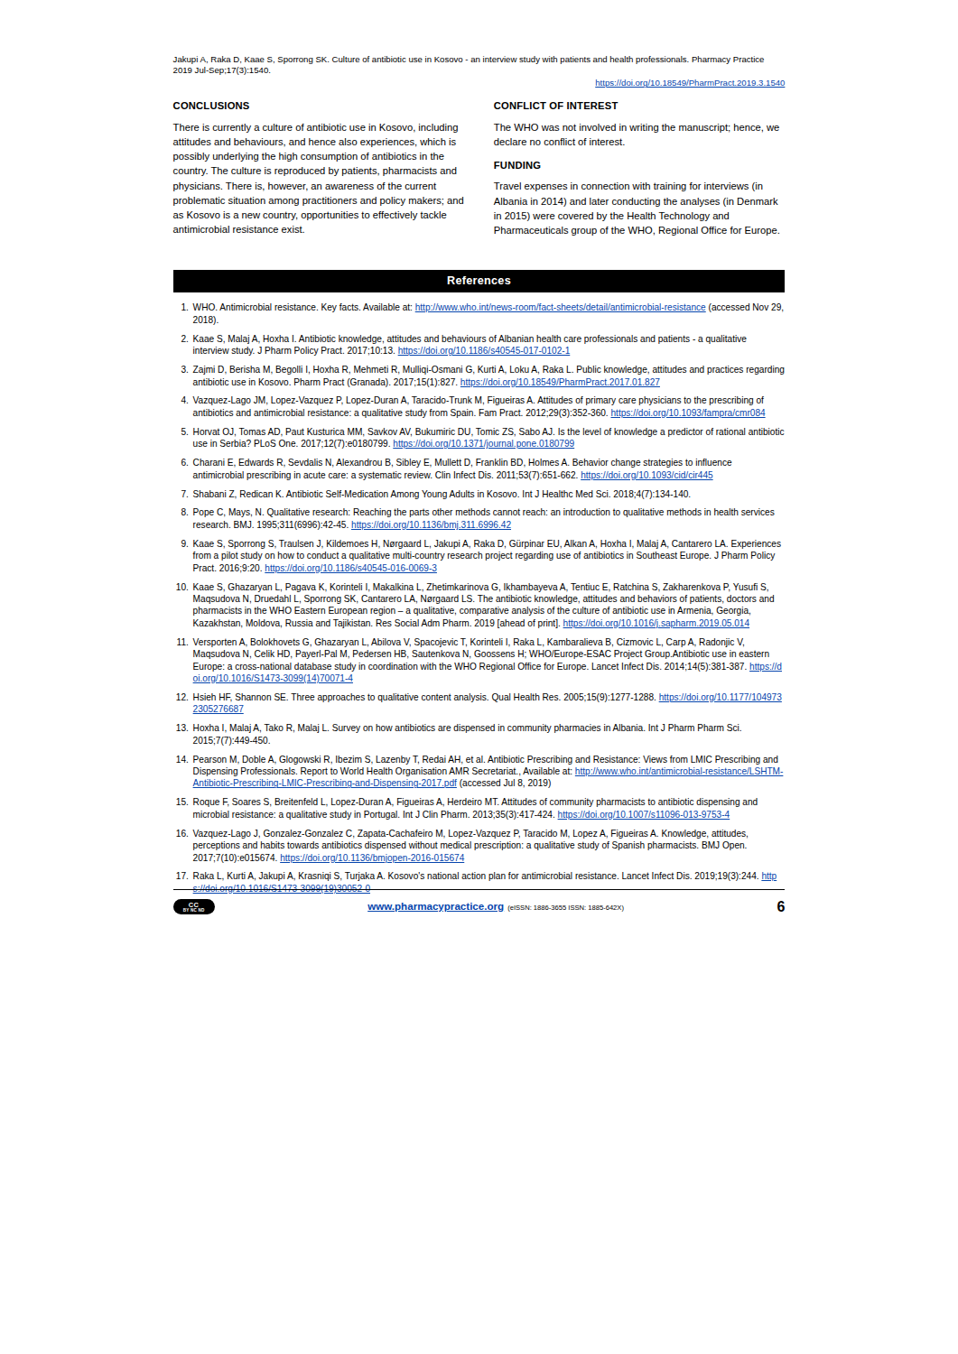Jakupi A, Raka D, Kaae S, Sporrong SK. Culture of antibiotic use in Kosovo - an interview study with patients and health professionals. Pharmacy Practice 2019 Jul-Sep;17(3):1540.
https://doi.org/10.18549/PharmPract.2019.3.1540
Conclusions
There is currently a culture of antibiotic use in Kosovo, including attitudes and behaviours, and hence also experiences, which is possibly underlying the high consumption of antibiotics in the country. The culture is reproduced by patients, pharmacists and physicians. There is, however, an awareness of the current problematic situation among practitioners and policy makers; and as Kosovo is a new country, opportunities to effectively tackle antimicrobial resistance exist.
Conflict of interest
The WHO was not involved in writing the manuscript; hence, we declare no conflict of interest.
Funding
Travel expenses in connection with training for interviews (in Albania in 2014) and later conducting the analyses (in Denmark in 2015) were covered by the Health Technology and Pharmaceuticals group of the WHO, Regional Office for Europe.
References
WHO. Antimicrobial resistance. Key facts. Available at: http://www.who.int/news-room/fact-sheets/detail/antimicrobial-resistance (accessed Nov 29, 2018).
Kaae S, Malaj A, Hoxha I. Antibiotic knowledge, attitudes and behaviours of Albanian health care professionals and patients - a qualitative interview study. J Pharm Policy Pract. 2017;10:13. https://doi.org/10.1186/s40545-017-0102-1
Zajmi D, Berisha M, Begolli I, Hoxha R, Mehmeti R, Mulliqi-Osmani G, Kurti A, Loku A, Raka L. Public knowledge, attitudes and practices regarding antibiotic use in Kosovo. Pharm Pract (Granada). 2017;15(1):827. https://doi.org/10.18549/PharmPract.2017.01.827
Vazquez-Lago JM, Lopez-Vazquez P, Lopez-Duran A, Taracido-Trunk M, Figueiras A. Attitudes of primary care physicians to the prescribing of antibiotics and antimicrobial resistance: a qualitative study from Spain. Fam Pract. 2012;29(3):352-360. https://doi.org/10.1093/fampra/cmr084
Horvat OJ, Tomas AD, Paut Kusturica MM, Savkov AV, Bukumiric DU, Tomic ZS, Sabo AJ. Is the level of knowledge a predictor of rational antibiotic use in Serbia? PLoS One. 2017;12(7):e0180799. https://doi.org/10.1371/journal.pone.0180799
Charani E, Edwards R, Sevdalis N, Alexandrou B, Sibley E, Mullett D, Franklin BD, Holmes A. Behavior change strategies to influence antimicrobial prescribing in acute care: a systematic review. Clin Infect Dis. 2011;53(7):651-662. https://doi.org/10.1093/cid/cir445
Shabani Z, Redican K. Antibiotic Self-Medication Among Young Adults in Kosovo. Int J Healthc Med Sci. 2018;4(7):134-140.
Pope C, Mays, N. Qualitative research: Reaching the parts other methods cannot reach: an introduction to qualitative methods in health services research. BMJ. 1995;311(6996):42-45. https://doi.org/10.1136/bmj.311.6996.42
Kaae S, Sporrong S, Traulsen J, Kildemoes H, Nørgaard L, Jakupi A, Raka D, Gürpinar EU, Alkan A, Hoxha I, Malaj A, Cantarero LA. Experiences from a pilot study on how to conduct a qualitative multi-country research project regarding use of antibiotics in Southeast Europe. J Pharm Policy Pract. 2016;9:20. https://doi.org/10.1186/s40545-016-0069-3
Kaae S, Ghazaryan L, Pagava K, Korinteli I, Makalkina L, Zhetimkarinova G, Ikhambayeva A, Tentiuc E, Ratchina S, Zakharenkova P, Yusufi S, Maqsudova N, Druedahl L, Sporrong SK, Cantarero LA, Nørgaard LS. The antibiotic knowledge, attitudes and behaviors of patients, doctors and pharmacists in the WHO Eastern European region – a qualitative, comparative analysis of the culture of antibiotic use in Armenia, Georgia, Kazakhstan, Moldova, Russia and Tajikistan. Res Social Adm Pharm. 2019 [ahead of print]. https://doi.org/10.1016/j.sapharm.2019.05.014
Versporten A, Bolokhovets G, Ghazaryan L, Abilova V, Spacojevic T, Korinteli I, Raka L, Kambaralieva B, Cizmovic L, Carp A, Radonjic V, Maqsudova N, Celik HD, Payerl-Pal M, Pedersen HB, Sautenkova N, Goossens H; WHO/Europe-ESAC Project Group.Antibiotic use in eastern Europe: a cross-national database study in coordination with the WHO Regional Office for Europe. Lancet Infect Dis. 2014;14(5):381-387. https://doi.org/10.1016/S1473-3099(14)70071-4
Hsieh HF, Shannon SE. Three approaches to qualitative content analysis. Qual Health Res. 2005;15(9):1277-1288. https://doi.org/10.1177/1049732305276687
Hoxha I, Malaj A, Tako R, Malaj L. Survey on how antibiotics are dispensed in community pharmacies in Albania. Int J Pharm Pharm Sci. 2015;7(7):449-450.
Pearson M, Doble A, Glogowski R, Ibezim S, Lazenby T, Redai AH, et al. Antibiotic Prescribing and Resistance: Views from LMIC Prescribing and Dispensing Professionals. Report to World Health Organisation AMR Secretariat., Available at: http://www.who.int/antimicrobial-resistance/LSHTM-Antibiotic-Prescribing-LMIC-Prescribing-and-Dispensing-2017.pdf (accessed Jul 8, 2019)
Roque F, Soares S, Breitenfeld L, Lopez-Duran A, Figueiras A, Herdeiro MT. Attitudes of community pharmacists to antibiotic dispensing and microbial resistance: a qualitative study in Portugal. Int J Clin Pharm. 2013;35(3):417-424. https://doi.org/10.1007/s11096-013-9753-4
Vazquez-Lago J, Gonzalez-Gonzalez C, Zapata-Cachafeiro M, Lopez-Vazquez P, Taracido M, Lopez A, Figueiras A. Knowledge, attitudes, perceptions and habits towards antibiotics dispensed without medical prescription: a qualitative study of Spanish pharmacists. BMJ Open. 2017;7(10):e015674. https://doi.org/10.1136/bmjopen-2016-015674
Raka L, Kurti A, Jakupi A, Krasniqi S, Turjaka A. Kosovo's national action plan for antimicrobial resistance. Lancet Infect Dis. 2019;19(3):244. https://doi.org/10.1016/S1473-3099(19)30052-0
CC
www.pharmacypractice.org(eISSN: 1886-3655 ISSN: 1885-642X)
6